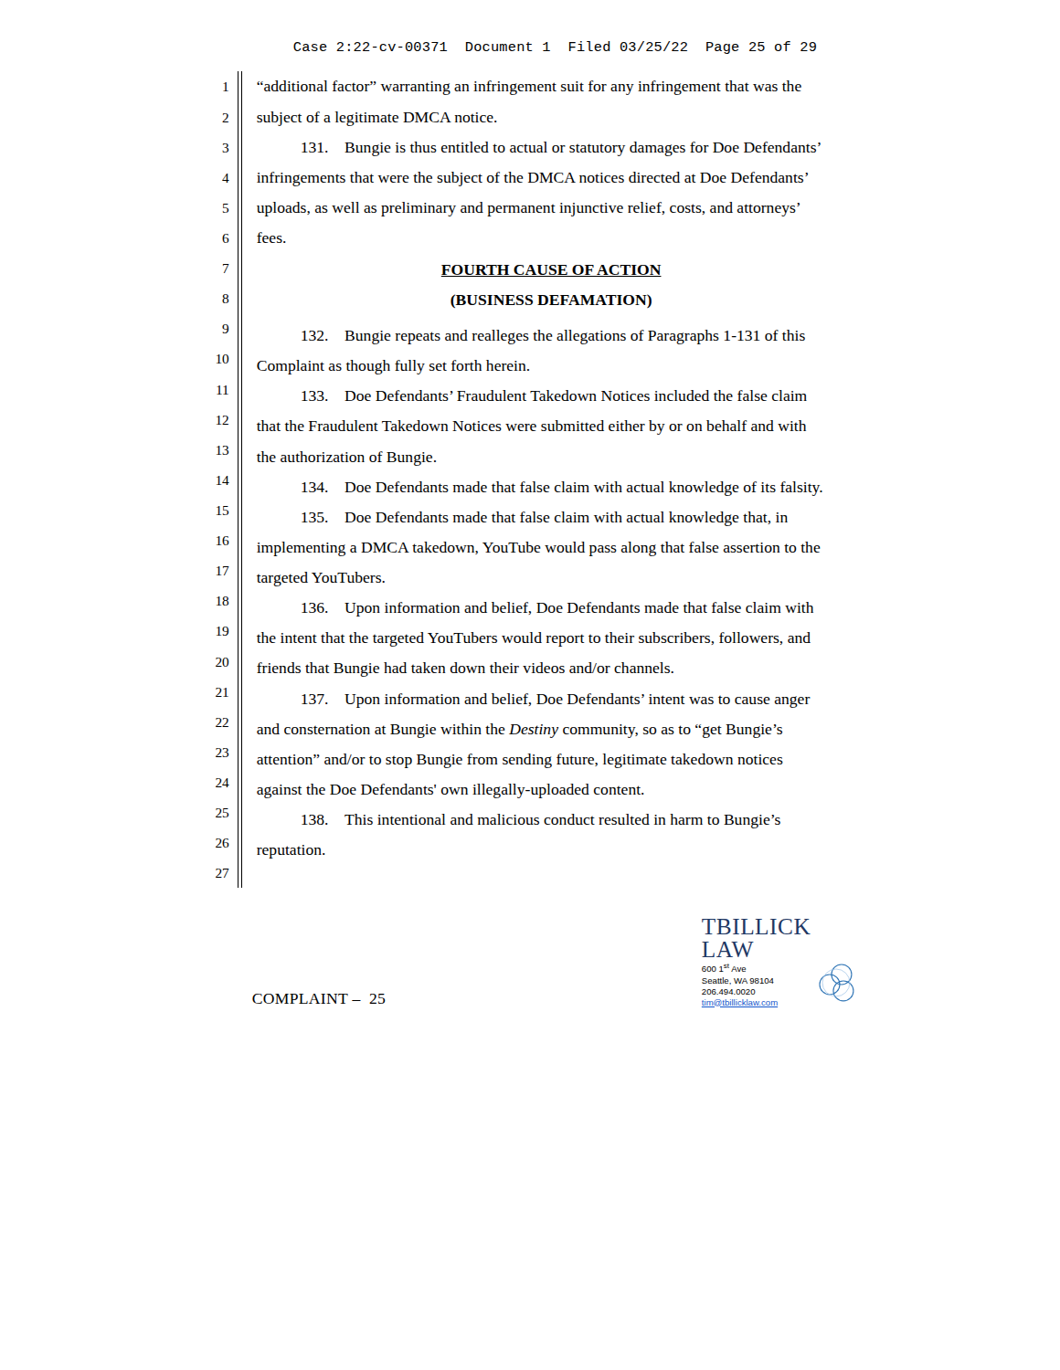Case 2:22-cv-00371 Document 1 Filed 03/25/22 Page 25 of 29
1
2
3
4
5
6
7
8
9
10
11
12
13
14
15
16
17
18
19
20
21
22
23
24
25
26
27
“additional factor” warranting an infringement suit for any infringement that was the
subject of a legitimate DMCA notice.
131. Bungie is thus entitled to actual or statutory damages for Doe Defendants’
infringements that were the subject of the DMCA notices directed at Doe Defendants’
uploads, as well as preliminary and permanent injunctive relief, costs, and attorneys’
fees.
FOURTH CAUSE OF ACTION
(BUSINESS DEFAMATION)
132. Bungie repeats and realleges the allegations of Paragraphs 1-131 of this
Complaint as though fully set forth herein.
133. Doe Defendants’ Fraudulent Takedown Notices included the false claim
that the Fraudulent Takedown Notices were submitted either by or on behalf and with
the authorization of Bungie.
134. Doe Defendants made that false claim with actual knowledge of its falsity.
135. Doe Defendants made that false claim with actual knowledge that, in
implementing a DMCA takedown, YouTube would pass along that false assertion to the
targeted YouTubers.
136. Upon information and belief, Doe Defendants made that false claim with
the intent that the targeted YouTubers would report to their subscribers, followers, and
friends that Bungie had taken down their videos and/or channels.
137. Upon information and belief, Doe Defendants’ intent was to cause anger
and consternation at Bungie within the Destiny community, so as to “get Bungie’s
attention” and/or to stop Bungie from sending future, legitimate takedown notices
against the Doe Defendants' own illegally-uploaded content.
138. This intentional and malicious conduct resulted in harm to Bungie’s
reputation.
COMPLAINT – 25
TBILLICK LAW
600 1st Ave
Seattle, WA 98104
206.494.0020
tim@tbillicklaw.com